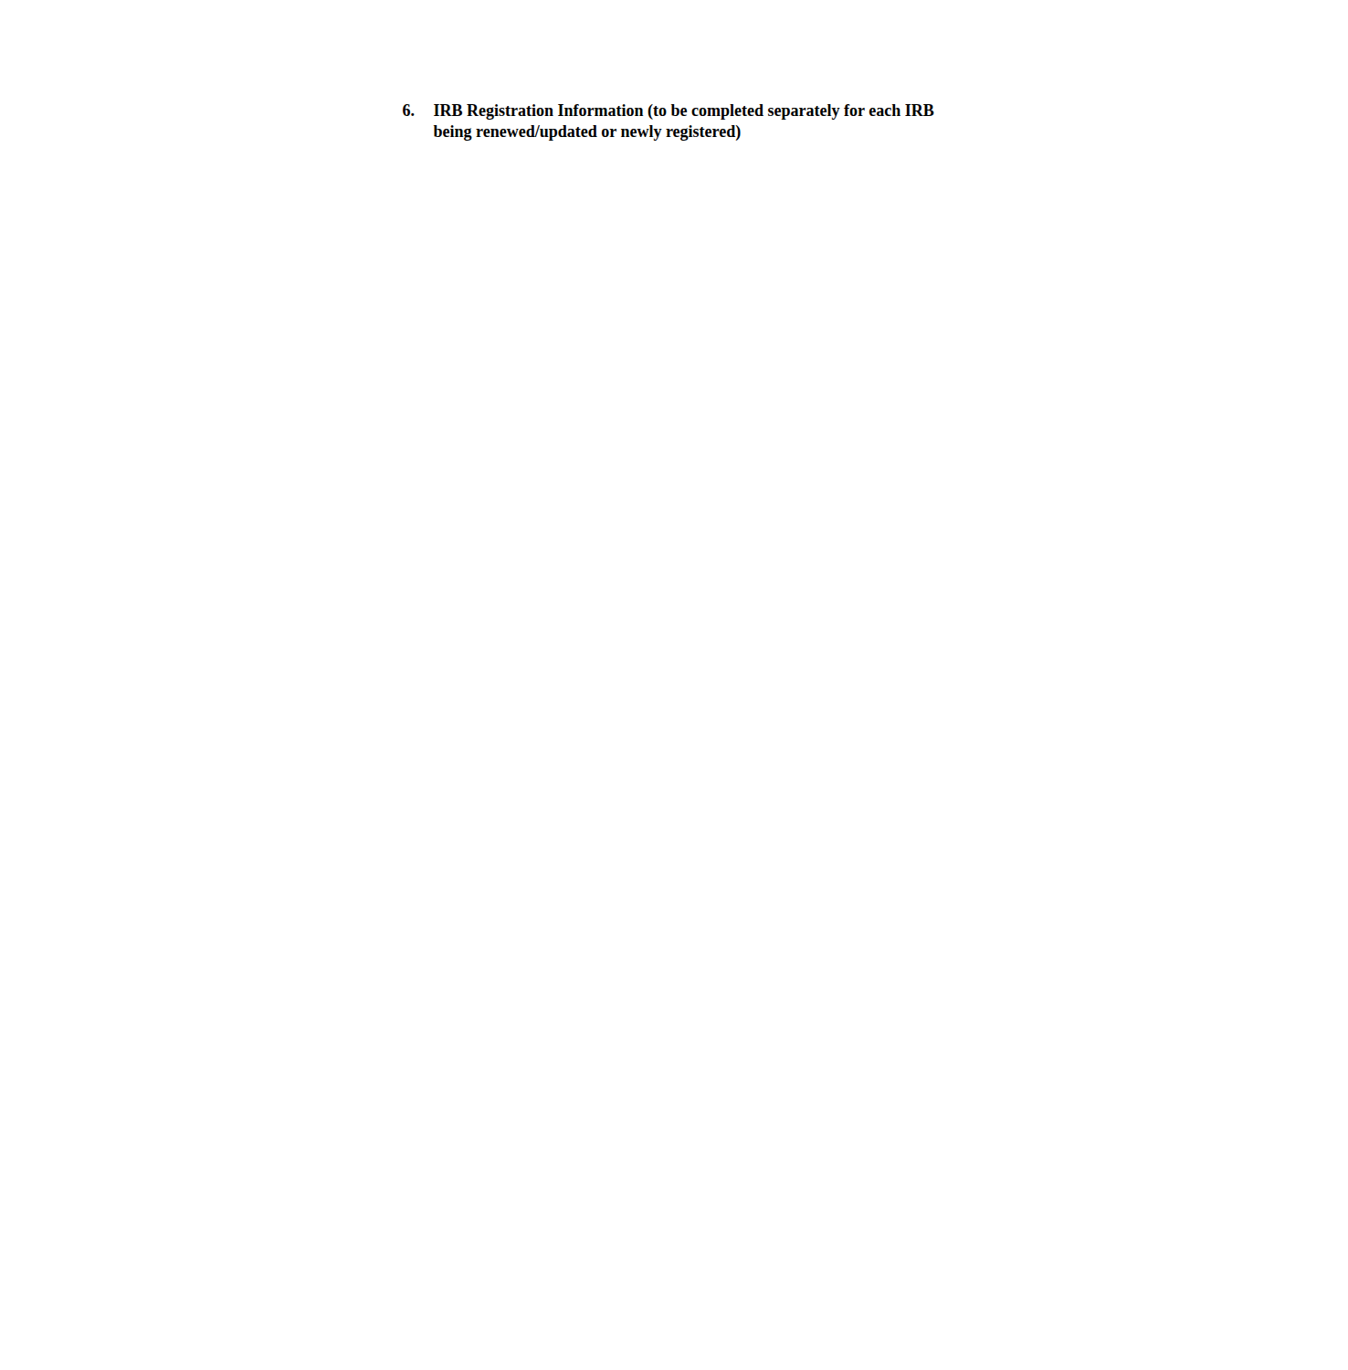6. IRB Registration Information (to be completed separately for each IRB being renewed/updated or newly registered)